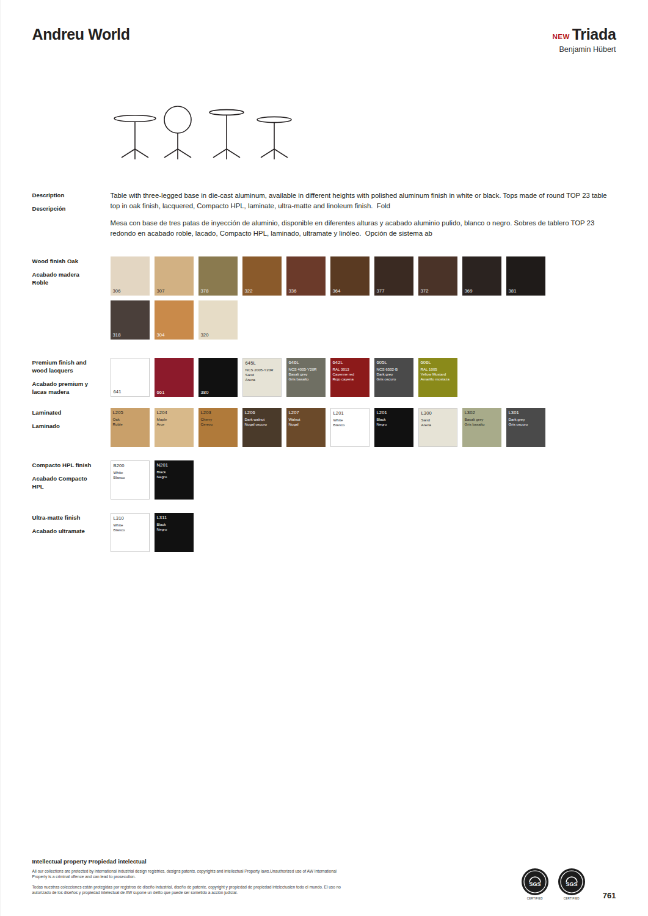Andreu World
NEW Triada
Benjamin Hübert
Description Descripción
Table with three-legged base in die-cast aluminum, available in different heights with polished aluminum finish in white or black. Tops made of round TOP 23 table top in oak finish, lacquered, Compacto HPL, laminate, ultra-matte and linoleum finish. Fold
Mesa con base de tres patas de inyección de aluminio, disponible en diferentes alturas y acabado aluminio pulido, blanco o negro. Sobres de tablero TOP 23 redondo en acabado roble, lacado, Compacto HPL, laminado, ultramate y linóleo. Opción de sistema ab
Wood finish Oak Acabado madera
Roble
306
307
378
322
336
364
377
372
369
381
318
304
320
Premium finish and
wood lacquers Acabado premium y
lacas madera
641
661
380
645L NCS 2005-Y20R
Sand
Arena
646L NCS 4005-Y20R
Basalt grey
Gris basalto
642L RAL 3013
Cayenne red
Rojo cayena
605L NCS 6502-B
Dark grey
Gris oscuro
606L RAL 1005
Yellow Mustard
Amarillo mostaza
Laminated Laminado
L205 Oak
Roble
L204 Maple
Arce
L203 Cherry
Cerezo
L206 Dark walnut
Nogal oscuro
L207 Walnut
Nogal
L201 White
Blanco
L201 Black
Negro
L300 Sand
Arena
L302 Basalt grey
Gris basalto
L301 Dark grey
Gris oscuro
Compacto HPL finish Acabado Compacto
HPL
B200 White
Blanco
N201 Black
Negro
Ultra-matte finish Acabado ultramate
L310 White
Blanco
L311 Black
Negro
Intellectual property Propiedad intelectual
All our collections are protected by international industrial design registries, designs patents, copyrights and intellectual Property laws.Unauthorized use of AW International Property is a criminal offence and can lead to prosecution.
Todas nuestras colecciones están protegidas por registros de diseño industrial, diseño de patente, copyright y propiedad de propiedad intelectualen todo el mundo. El uso no autorizado de los diseños y propiedad intelectual de AW supone un delito que puede ser sometido a acción judicial.
SGS CERTIFIED
SGS CERTIFIED
761